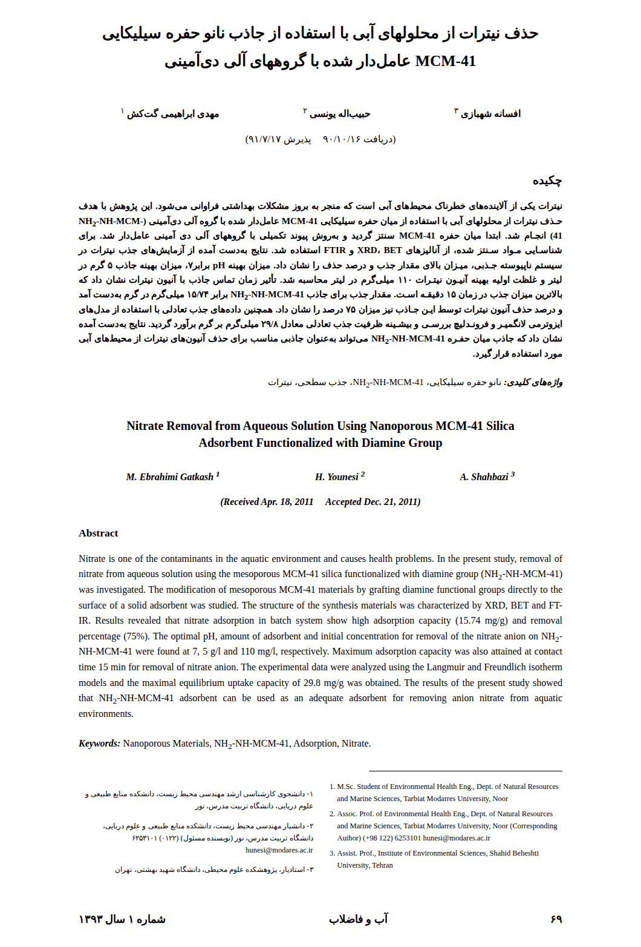حذف نیترات از محلولهای آبی با استفاده از جاذب نانو حفره سیلیکایی
MCM-41 عامل‌دار شده با گروههای آلی دی‌آمینی
افسانه شهبازی ۳ حبیب‌اله یونسی ۲ مهدی ابراهیمی گت‌کش ۱
(دریافت ۹۰/۱۰/۱۶ پذیرش ۹۱/۷/۱۷)
چکیده
نیترات یکی از آلاینده‌های خطرناک محیط‌های آبی است که منجر به بروز مشکلات بهداشتی فراوانی می‌شود. این پژوهش با هدف حـذف نیترات از محلولهای آبی با استفاده از میان حفره سیلیکایی MCM-41 عامل‌دار شده با گروه آلی دی‌آمینی (NH2-NH-MCM-41) انجـام شد. ابتدا میان حفره MCM-41 سنتز گردید و به‌روش پیوند تکمیلی با گروههای آلی دی آمینی عامل‌دار شد. برای شناسـایی مـواد سـنتز شده، از آنالیزهای XRD، BET و FTIR استفاده شد. نتایج به‌دست آمده از آزمایش‌های جذب نیترات در سیستم ناپیوسته جـذبی، میـزان بالای مقدار جذب و درصد حذف را نشان داد. میزان بهینه pH برابر۷، میزان بهینه جاذب ۵ گرم در لیتر و غلظت اولیه بهینه آنیـون نیتـرات ۱۱۰ میلی‌گرم در لیتر محاسبه شد. تأثیر زمان تماس جاذب با آنیون نیترات نشان داد که بالاترین میزان جذب در زمان ۱۵ دقیقـه اسـت. مقدار جذب برای جاذب NH2-NH-MCM-41 برابر ۱۵/۷۴ میلی‌گرم در گرم به‌دست آمد و درصد حذف آنیون نیترات توسط ایـن جـاذب نیز میزان ۷۵ درصد را نشان داد. همچنین داده‌های جذب تعادلی با استفاده از مدل‌های ایزوترمی لانگمیـر و فرونـدلیچ بررسـی و بیشـینه ظرفیت جذب تعادلی معادل ۲۹/۸ میلی‌گرم بر گرم برآورد گردید. نتایج به‌دست آمده نشان داد که جاذب میان حفـره NH2-NH-MCM-41 می‌تواند به‌عنوان جاذبی مناسب برای حذف آنیون‌های نیترات از محیط‌های آبی مورد استفاده قرار گیرد.
واژه‌های کلیدی: نانو حفره سیلیکایی، NH2-NH-MCM-41، جذب سطحی، نیترات
Nitrate Removal from Aqueous Solution Using Nanoporous MCM-41 Silica
Adsorbent Functionalized with Diamine Group
M. Ebrahimi Gatkash 1 H. Younesi 2 A. Shahbazi 3
(Received Apr. 18, 2011 Accepted Dec. 21, 2011)
Abstract
Nitrate is one of the contaminants in the aquatic environment and causes health problems. In the present study, removal of nitrate from aqueous solution using the mesoporous MCM-41 silica functionalized with diamine group (NH2-NH-MCM-41) was investigated. The modification of mesoporous MCM-41 materials by grafting diamine functional groups directly to the surface of a solid adsorbent was studied. The structure of the synthesis materials was characterized by XRD, BET and FT-IR. Results revealed that nitrate adsorption in batch system show high adsorption capacity (15.74 mg/g) and removal percentage (75%). The optimal pH, amount of adsorbent and initial concentration for removal of the nitrate anion on NH2-NH-MCM-41 were found at 7, 5 g/l and 110 mg/l, respectively. Maximum adsorption capacity was also attained at contact time 15 min for removal of nitrate anion. The experimental data were analyzed using the Langmuir and Freundlich isotherm models and the maximal equilibrium uptake capacity of 29.8 mg/g was obtained. The results of the present study showed that NH2-NH-MCM-41 adsorbent can be used as an adequate adsorbent for removing anion nitrate from aquatic environments.
Keywords: Nanoporous Materials, NH2-NH-MCM-41, Adsorption, Nitrate.
M.Sc. Student of Environmental Health Eng., Dept. of Natural Resources and Marine Sciences, Tarbiat Modarres University, Noor
Assoc. Prof. of Environmental Health Eng., Dept. of Natural Resources and Marine Sciences, Tarbiat Modarres University, Noor (Corresponding Author) (+98 122) 6253101 hunesi@modares.ac.ir
Assist. Prof., Institute of Environmental Sciences, Shahid Beheshti University, Tehran
۱- دانشجوی کارشناسی ارشد مهندسی محیط زیست، دانشکده منابع طبیعی و علوم دریایی، دانشگاه تربیت مدرس، نور
۲- دانشیار مهندسی محیط زیست، دانشکده منابع طبیعی و علوم دریایی، دانشگاه تربیت مدرس، نور (نویسنده مسئول) (۰۱۲۲) ۶۲۵۳۱۰۱ hunesi@modares.ac.ir
۳- استادیار، پژوهشکده علوم محیطی، دانشگاه شهید بهشتی، تهران
۶۹ آب و فاضلاب شماره ۱ سال ۱۳۹۳